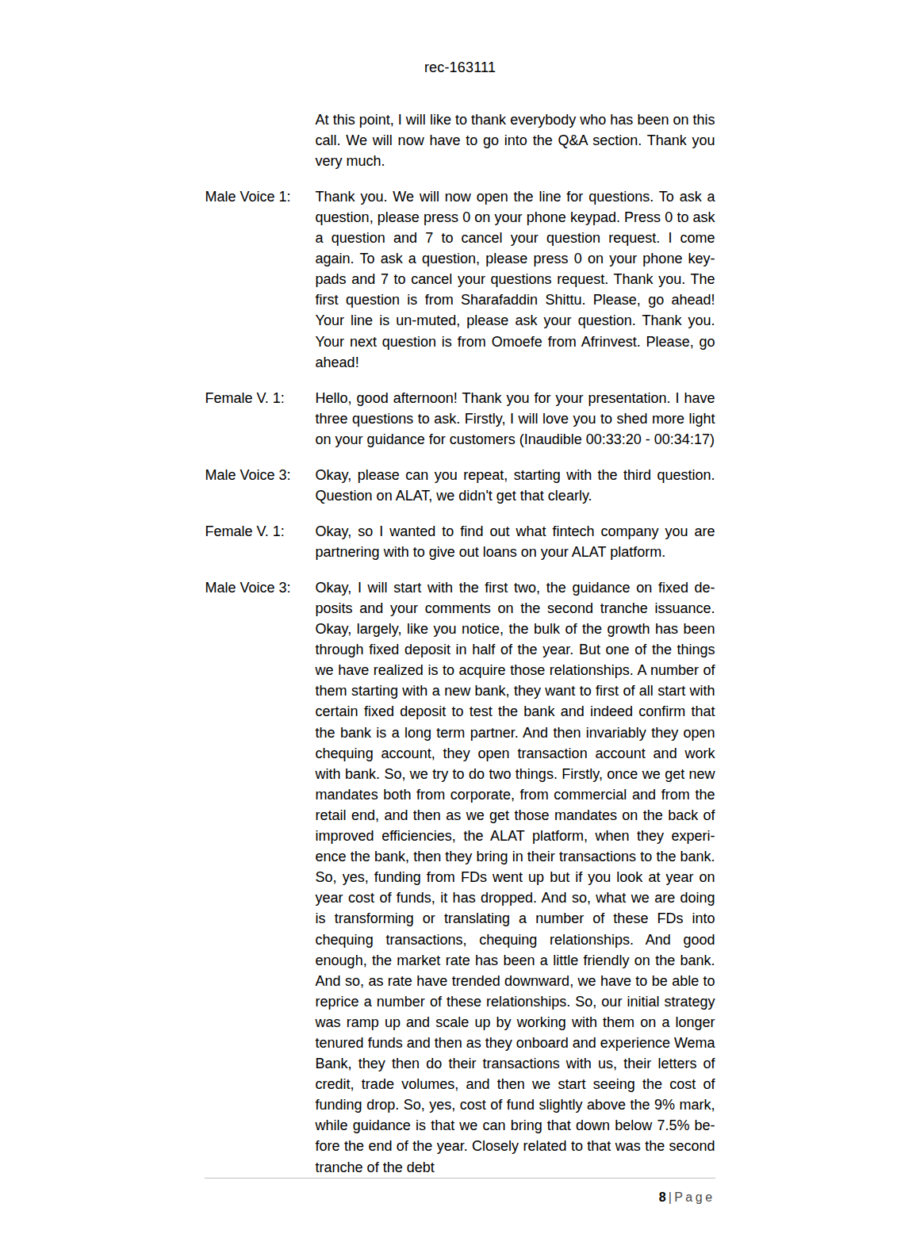rec-163111
| | At this point, I will like to thank everybody who has been on this call. We will now have to go into the Q&A section. Thank you very much. |
| Male Voice 1: | Thank you. We will now open the line for questions. To ask a question, please press 0 on your phone keypad. Press 0 to ask a question and 7 to cancel your question request. I come again. To ask a question, please press 0 on your phone keypads and 7 to cancel your questions request. Thank you. The first question is from Sharafaddin Shittu. Please, go ahead! Your line is un-muted, please ask your question. Thank you. Your next question is from Omoefe from Afrinvest. Please, go ahead! |
| Female V. 1: | Hello, good afternoon! Thank you for your presentation. I have three questions to ask. Firstly, I will love you to shed more light on your guidance for customers (Inaudible 00:33:20 - 00:34:17) |
| Male Voice 3: | Okay, please can you repeat, starting with the third question. Question on ALAT, we didn't get that clearly. |
| Female V. 1: | Okay, so I wanted to find out what fintech company you are partnering with to give out loans on your ALAT platform. |
| Male Voice 3: | Okay, I will start with the first two, the guidance on fixed deposits and your comments on the second tranche issuance. Okay, largely, like you notice, the bulk of the growth has been through fixed deposit in half of the year. But one of the things we have realized is to acquire those relationships. A number of them starting with a new bank, they want to first of all start with certain fixed deposit to test the bank and indeed confirm that the bank is a long term partner. And then invariably they open chequing account, they open transaction account and work with bank. So, we try to do two things. Firstly, once we get new mandates both from corporate, from commercial and from the retail end, and then as we get those mandates on the back of improved efficiencies, the ALAT platform, when they experience the bank, then they bring in their transactions to the bank. So, yes, funding from FDs went up but if you look at year on year cost of funds, it has dropped. And so, what we are doing is transforming or translating a number of these FDs into chequing transactions, chequing relationships. And good enough, the market rate has been a little friendly on the bank. And so, as rate have trended downward, we have to be able to reprice a number of these relationships. So, our initial strategy was ramp up and scale up by working with them on a longer tenured funds and then as they onboard and experience Wema Bank, they then do their transactions with us, their letters of credit, trade volumes, and then we start seeing the cost of funding drop. So, yes, cost of fund slightly above the 9% mark, while guidance is that we can bring that down below 7.5% before the end of the year. Closely related to that was the second tranche of the debt |
8|Page